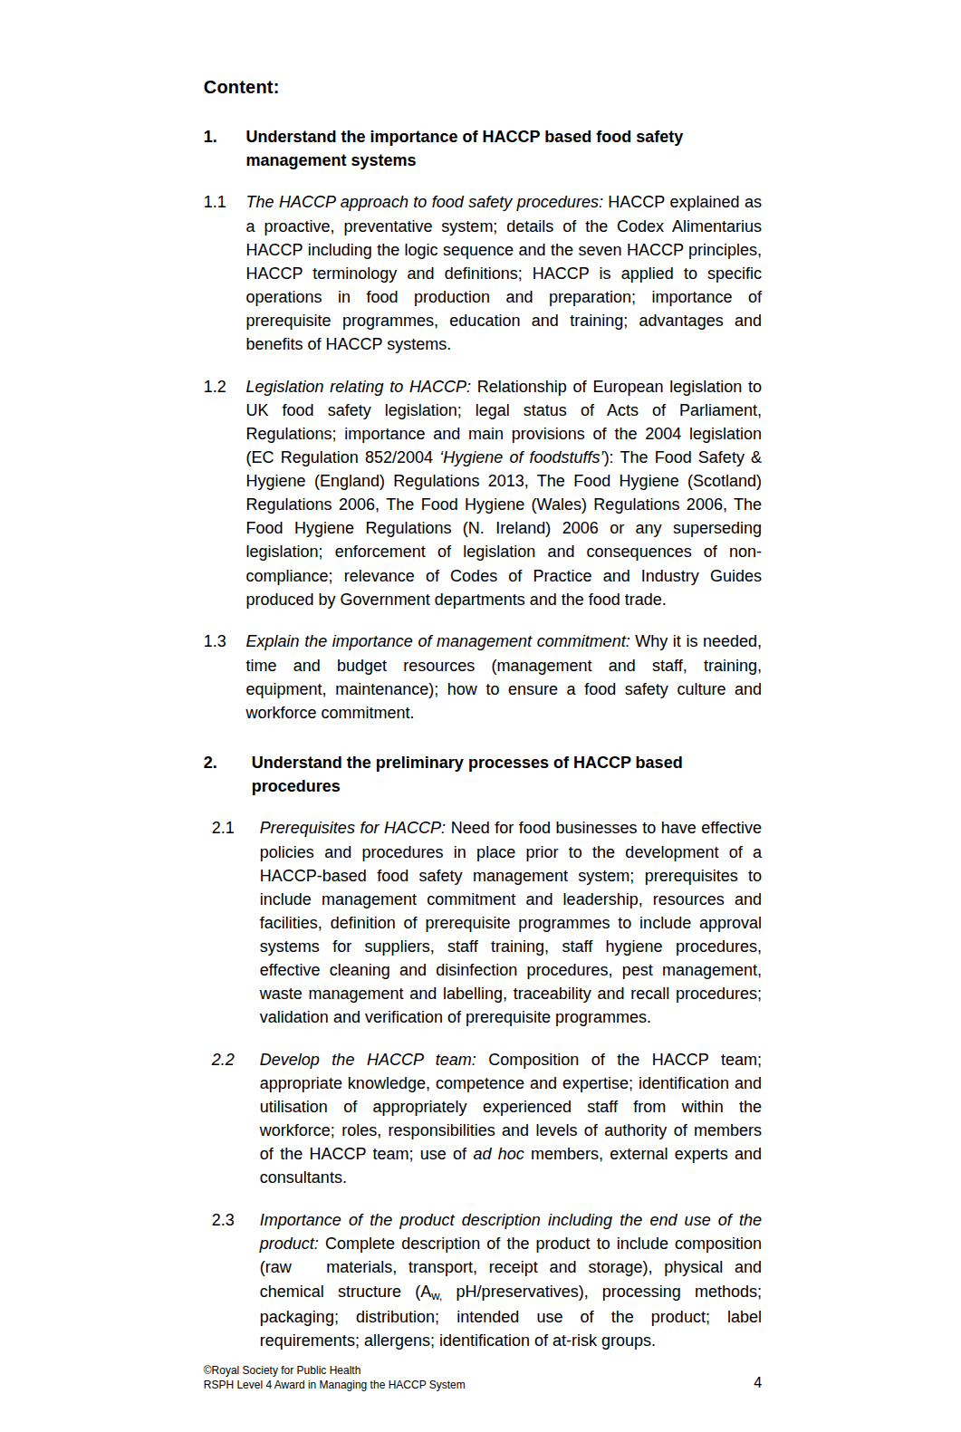Content:
1.
Understand the importance of HACCP based food safety management systems
1.1
The HACCP approach to food safety procedures: HACCP explained as a proactive, preventative system; details of the Codex Alimentarius HACCP including the logic sequence and the seven HACCP principles, HACCP terminology and definitions; HACCP is applied to specific operations in food production and preparation; importance of prerequisite programmes, education and training; advantages and benefits of HACCP systems.
1.2
Legislation relating to HACCP: Relationship of European legislation to UK food safety legislation; legal status of Acts of Parliament, Regulations; importance and main provisions of the 2004 legislation (EC Regulation 852/2004 ‘Hygiene of foodstuffs’): The Food Safety & Hygiene (England) Regulations 2013, The Food Hygiene (Scotland) Regulations 2006, The Food Hygiene (Wales) Regulations 2006, The Food Hygiene Regulations (N. Ireland) 2006 or any superseding legislation; enforcement of legislation and consequences of non-compliance; relevance of Codes of Practice and Industry Guides produced by Government departments and the food trade.
1.3
Explain the importance of management commitment: Why it is needed, time and budget resources (management and staff, training, equipment, maintenance); how to ensure a food safety culture and workforce commitment.
2.
Understand the preliminary processes of HACCP based procedures
2.1
Prerequisites for HACCP: Need for food businesses to have effective policies and procedures in place prior to the development of a HACCP-based food safety management system; prerequisites to include management commitment and leadership, resources and facilities, definition of prerequisite programmes to include approval systems for suppliers, staff training, staff hygiene procedures, effective cleaning and disinfection procedures, pest management, waste management and labelling, traceability and recall procedures; validation and verification of prerequisite programmes.
2.2
Develop the HACCP team: Composition of the HACCP team; appropriate knowledge, competence and expertise; identification and utilisation of appropriately experienced staff from within the workforce; roles, responsibilities and levels of authority of members of the HACCP team; use of ad hoc members, external experts and consultants.
2.3
Importance of the product description including the end use of the product: Complete description of the product to include composition (raw materials, transport, receipt and storage), physical and chemical structure (Aw, pH/preservatives), processing methods; packaging; distribution; intended use of the product; label requirements; allergens; identification of at-risk groups.
©Royal Society for Public Health
RSPH Level 4 Award in Managing the HACCP System
4